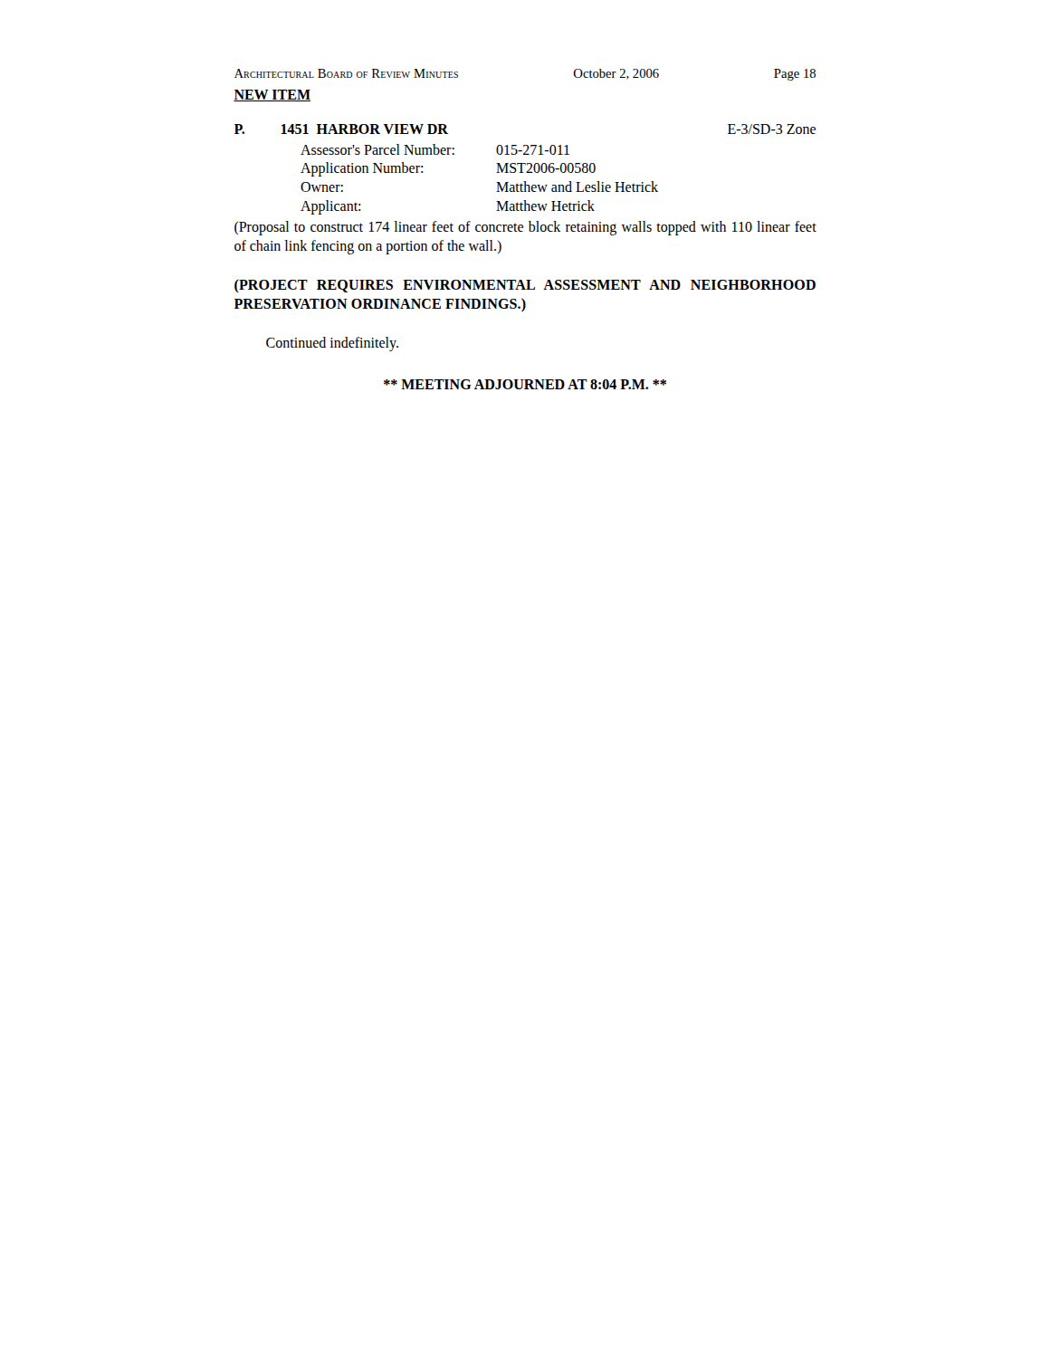Architectural Board of Review Minutes
October 2, 2006
Page 18
NEW ITEM
P.
1451 HARBOR VIEW DR
E-3/SD-3 Zone
Assessor's Parcel Number:
015-271-011
Application Number:
MST2006-00580
Owner:
Matthew and Leslie Hetrick
Applicant:
Matthew Hetrick
(Proposal to construct 174 linear feet of concrete block retaining walls topped with 110 linear feet of chain link fencing on a portion of the wall.)
(PROJECT REQUIRES ENVIRONMENTAL ASSESSMENT AND NEIGHBORHOOD PRESERVATION ORDINANCE FINDINGS.)
Continued indefinitely.
** MEETING ADJOURNED AT 8:04 P.M. **